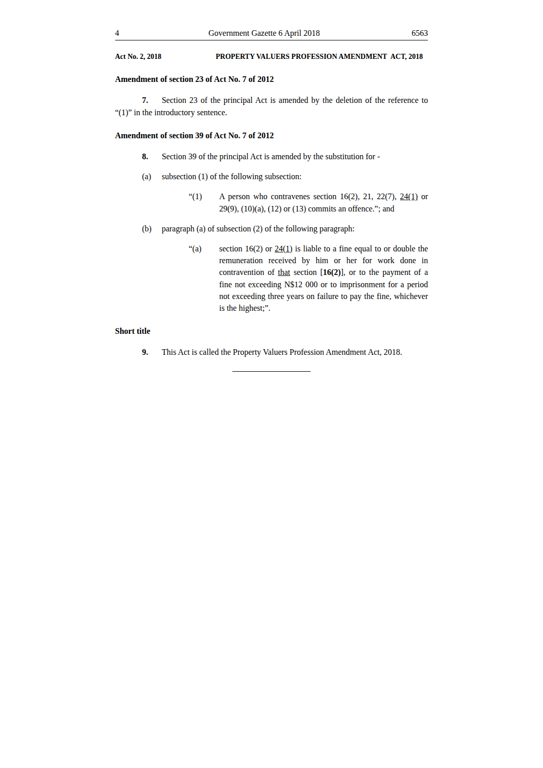4 Government Gazette 6 April 2018 6563
Act No. 2, 2018 PROPERTY VALUERS PROFESSION AMENDMENT ACT, 2018
Amendment of section 23 of Act No. 7 of 2012
7. Section 23 of the principal Act is amended by the deletion of the reference to “(1)” in the introductory sentence.
Amendment of section 39 of Act No. 7 of 2012
8. Section 39 of the principal Act is amended by the substitution for -
(a)
subsection (1) of the following subsection:
“(1)
A person who contravenes section 16(2), 21, 22(7), 24(1) or 29(9), (10)(a), (12) or (13) commits an offence.”; and
(b)
paragraph (a) of subsection (2) of the following paragraph:
“(a)
section 16(2) or 24(1) is liable to a fine equal to or double the remuneration received by him or her for work done in contravention of that section [16(2)], or to the payment of a fine not exceeding N$12 000 or to imprisonment for a period not exceeding three years on failure to pay the fine, whichever is the highest;”.
Short title
9. This Act is called the Property Valuers Profession Amendment Act, 2018.